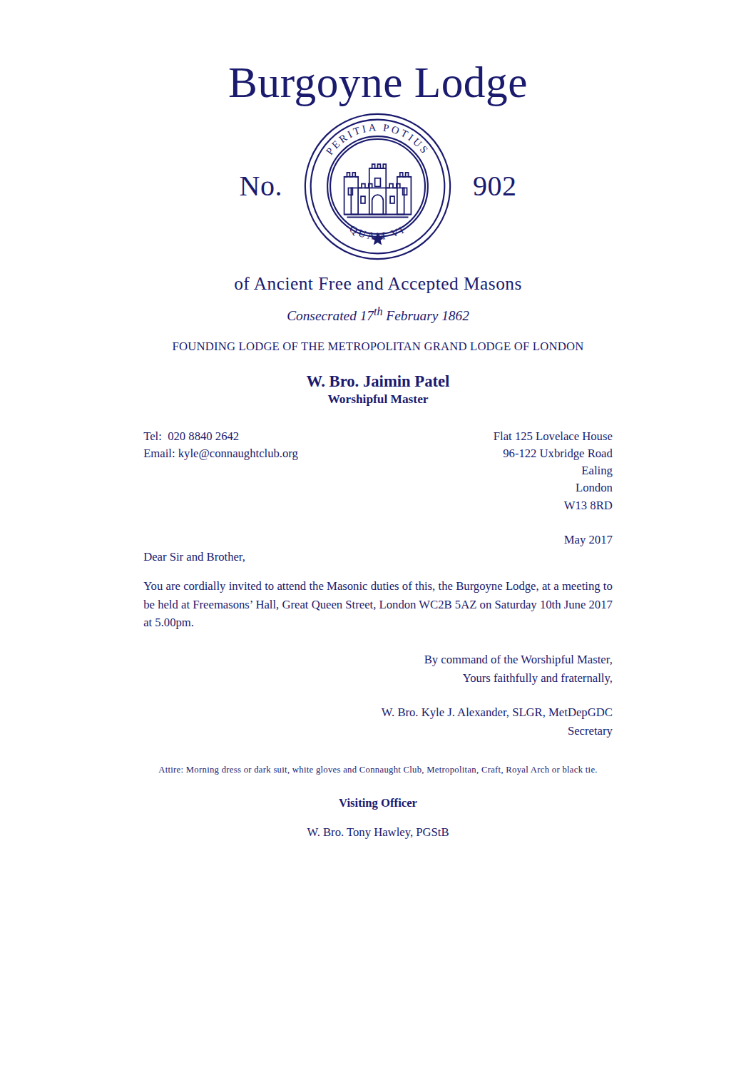Burgoyne Lodge
No.
PERITIA POTIUS QUAM VI
902
of Ancient Free and Accepted Masons
Consecrated 17th February 1862
FOUNDING LODGE OF THE METROPOLITAN GRAND LODGE OF LONDON
W. Bro. Jaimin Patel
Worshipful Master
| Tel: 020 8840 2642 Email: kyle@connaughtclub.org | Flat 125 Lovelace House 96-122 Uxbridge Road Ealing London W13 8RD |
May 2017
Dear Sir and Brother,
You are cordially invited to attend the Masonic duties of this, the Burgoyne Lodge, at a meeting to be held at Freemasons’ Hall, Great Queen Street, London WC2B 5AZ on Saturday 10th June 2017 at 5.00pm.
By command of the Worshipful Master,
Yours faithfully and fraternally,
W. Bro. Kyle J. Alexander, SLGR, MetDepGDC
Secretary
Attire: Morning dress or dark suit, white gloves and Connaught Club, Metropolitan, Craft, Royal Arch or black tie.
Visiting Officer
W. Bro. Tony Hawley, PGStB